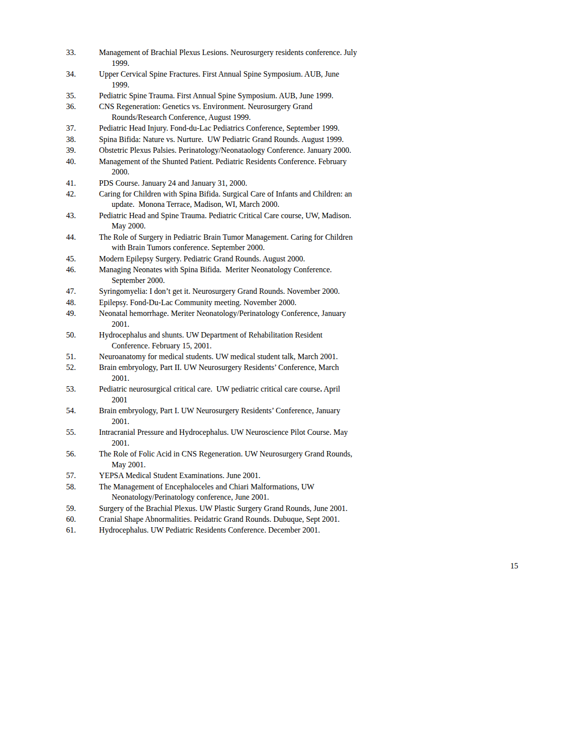33. Management of Brachial Plexus Lesions. Neurosurgery residents conference. July1999.
34. Upper Cervical Spine Fractures. First Annual Spine Symposium. AUB, June1999.
35. Pediatric Spine Trauma. First Annual Spine Symposium. AUB, June 1999.
36. CNS Regeneration: Genetics vs. Environment. Neurosurgery GrandRounds/Research Conference, August 1999.
37. Pediatric Head Injury. Fond-du-Lac Pediatrics Conference, September 1999.
38. Spina Bifida: Nature vs. Nurture. UW Pediatric Grand Rounds. August 1999.
39. Obstetric Plexus Palsies. Perinatology/Neonataology Conference. January 2000.
40. Management of the Shunted Patient. Pediatric Residents Conference. February2000.
41. PDS Course. January 24 and January 31, 2000.
42. Caring for Children with Spina Bifida. Surgical Care of Infants and Children: anupdate. Monona Terrace, Madison, WI, March 2000.
43. Pediatric Head and Spine Trauma. Pediatric Critical Care course, UW, Madison.May 2000.
44. The Role of Surgery in Pediatric Brain Tumor Management. Caring for Childrenwith Brain Tumors conference. September 2000.
45. Modern Epilepsy Surgery. Pediatric Grand Rounds. August 2000.
46. Managing Neonates with Spina Bifida. Meriter Neonatology Conference.September 2000.
47. Syringomyelia: I don’t get it. Neurosurgery Grand Rounds. November 2000.
48. Epilepsy. Fond-Du-Lac Community meeting. November 2000.
49. Neonatal hemorrhage. Meriter Neonatology/Perinatology Conference, January2001.
50. Hydrocephalus and shunts. UW Department of Rehabilitation ResidentConference. February 15, 2001.
51. Neuroanatomy for medical students. UW medical student talk, March 2001.
52. Brain embryology, Part II. UW Neurosurgery Residents’ Conference, March2001.
53. Pediatric neurosurgical critical care. UW pediatric critical care course. April2001
54. Brain embryology, Part I. UW Neurosurgery Residents’ Conference, January2001.
55. Intracranial Pressure and Hydrocephalus. UW Neuroscience Pilot Course. May2001.
56. The Role of Folic Acid in CNS Regeneration. UW Neurosurgery Grand Rounds,May 2001.
57. YEPSA Medical Student Examinations. June 2001.
58. The Management of Encephaloceles and Chiari Malformations, UWNeonatology/Perinatology conference, June 2001.
59. Surgery of the Brachial Plexus. UW Plastic Surgery Grand Rounds, June 2001.
60. Cranial Shape Abnormalities. Peidatric Grand Rounds. Dubuque, Sept 2001.
61. Hydrocephalus. UW Pediatric Residents Conference. December 2001.
15